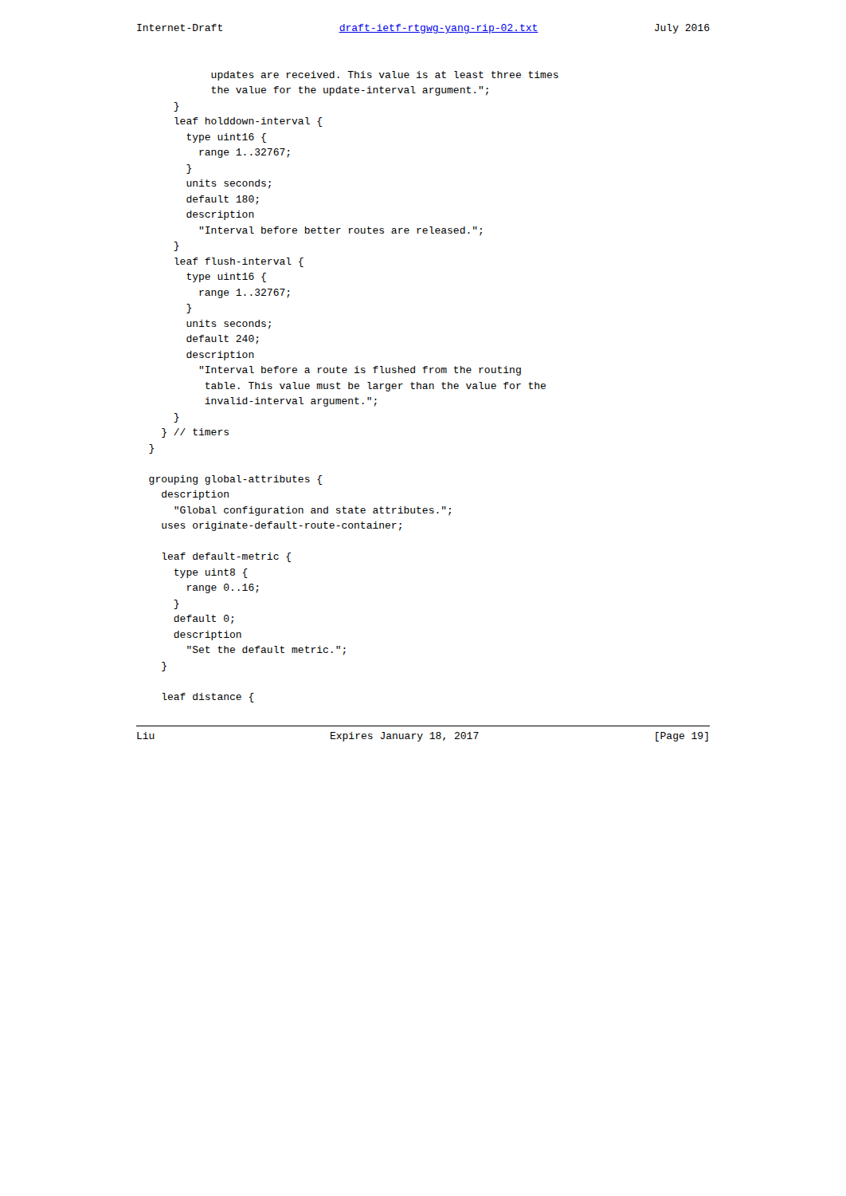Internet-Draft draft-ietf-rtgwg-yang-rip-02.txt July 2016
            updates are received. This value is at least three times
            the value for the update-interval argument.";
      }
      leaf holddown-interval {
        type uint16 {
          range 1..32767;
        }
        units seconds;
        default 180;
        description
          "Interval before better routes are released.";
      }
      leaf flush-interval {
        type uint16 {
          range 1..32767;
        }
        units seconds;
        default 240;
        description
          "Interval before a route is flushed from the routing
           table. This value must be larger than the value for the
           invalid-interval argument.";
      }
    } // timers
  }

  grouping global-attributes {
    description
      "Global configuration and state attributes.";
    uses originate-default-route-container;

    leaf default-metric {
      type uint8 {
        range 0..16;
      }
      default 0;
      description
        "Set the default metric.";
    }

    leaf distance {
Liu Expires January 18, 2017 [Page 19]